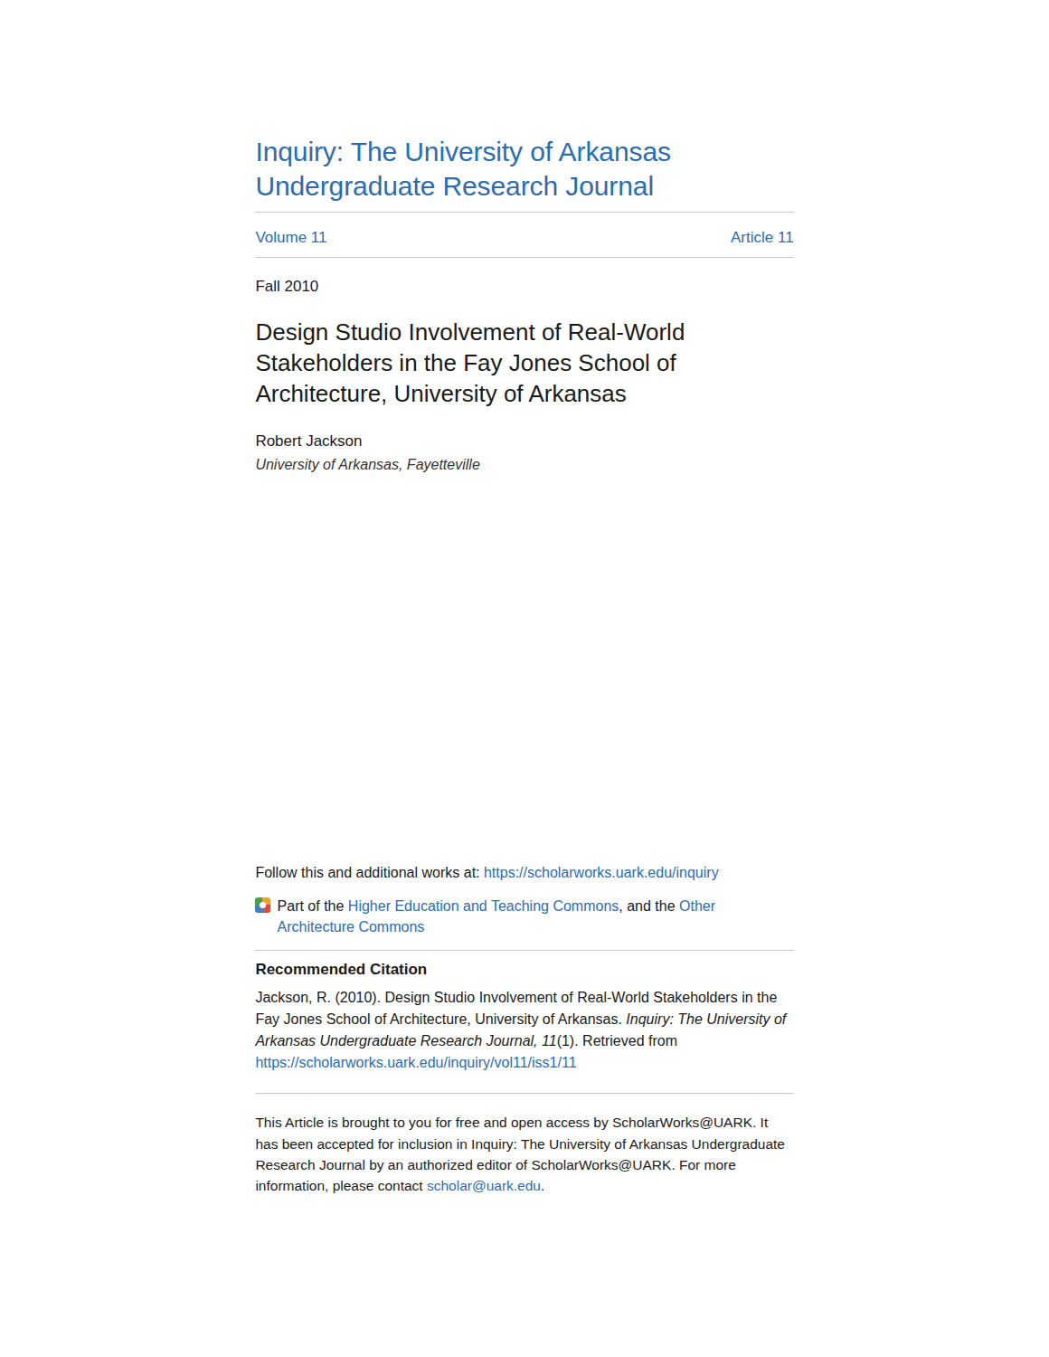Inquiry: The University of Arkansas Undergraduate Research Journal
Volume 11 Article 11
Fall 2010
Design Studio Involvement of Real-World Stakeholders in the Fay Jones School of Architecture, University of Arkansas
Robert Jackson
University of Arkansas, Fayetteville
Follow this and additional works at: https://scholarworks.uark.edu/inquiry
Part of the Higher Education and Teaching Commons, and the Other Architecture Commons
Recommended Citation
Jackson, R. (2010). Design Studio Involvement of Real-World Stakeholders in the Fay Jones School of Architecture, University of Arkansas. Inquiry: The University of Arkansas Undergraduate Research Journal, 11(1). Retrieved from https://scholarworks.uark.edu/inquiry/vol11/iss1/11
This Article is brought to you for free and open access by ScholarWorks@UARK. It has been accepted for inclusion in Inquiry: The University of Arkansas Undergraduate Research Journal by an authorized editor of ScholarWorks@UARK. For more information, please contact scholar@uark.edu.